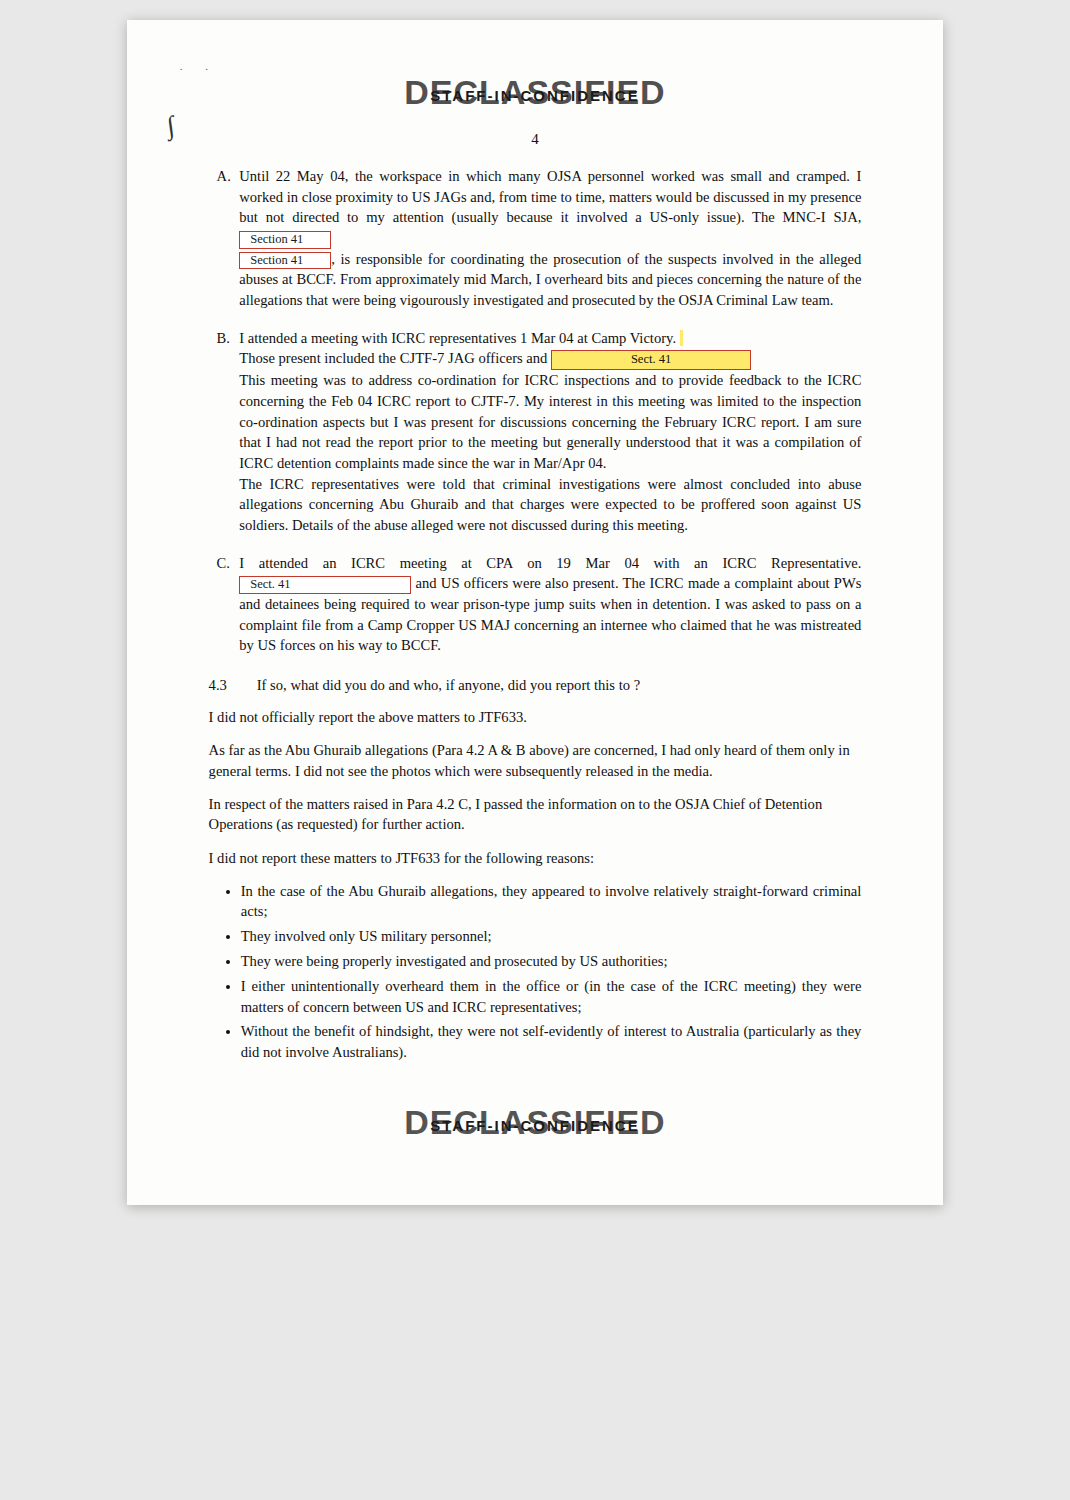. .
∫
DECLASSIFIED
STAFF-IN-CONFIDENCE
4
A. Until 22 May 04, the workspace in which many OJSA personnel worked was small and cramped. I worked in close proximity to US JAGs and, from time to time, matters would be discussed in my presence but not directed to my attention (usually because it involved a US-only issue). The MNC-I SJA, Section 41
Section 41, is responsible for coordinating the prosecution of the suspects involved in the alleged abuses at BCCF. From approximately mid March, I overheard bits and pieces concerning the nature of the allegations that were being vigourously investigated and prosecuted by the OSJA Criminal Law team.
B. I attended a meeting with ICRC representatives 1 Mar 04 at Camp Victory.
Those present included the CJTF-7 JAG officers and Sect. 41
This meeting was to address co-ordination for ICRC inspections and to provide feedback to the ICRC concerning the Feb 04 ICRC report to CJTF-7. My interest in this meeting was limited to the inspection co-ordination aspects but I was present for discussions concerning the February ICRC report. I am sure that I had not read the report prior to the meeting but generally understood that it was a compilation of ICRC detention complaints made since the war in Mar/Apr 04.
The ICRC representatives were told that criminal investigations were almost concluded into abuse allegations concerning Abu Ghuraib and that charges were expected to be proffered soon against US soldiers. Details of the abuse alleged were not discussed during this meeting.
C. I attended an ICRC meeting at CPA on 19 Mar 04 with an ICRC Representative. Sect. 41 and US officers were also present. The ICRC made a complaint about PWs and detainees being required to wear prison-type jump suits when in detention. I was asked to pass on a complaint file from a Camp Cropper US MAJ concerning an internee who claimed that he was mistreated by US forces on his way to BCCF.
4.3 If so, what did you do and who, if anyone, did you report this to ?
I did not officially report the above matters to JTF633.
As far as the Abu Ghuraib allegations (Para 4.2 A & B above) are concerned, I had only heard of them only in general terms. I did not see the photos which were subsequently released in the media.
In respect of the matters raised in Para 4.2 C, I passed the information on to the OSJA Chief of Detention Operations (as requested) for further action.
I did not report these matters to JTF633 for the following reasons:
In the case of the Abu Ghuraib allegations, they appeared to involve relatively straight-forward criminal acts;
They involved only US military personnel;
They were being properly investigated and prosecuted by US authorities;
I either unintentionally overheard them in the office or (in the case of the ICRC meeting) they were matters of concern between US and ICRC representatives;
Without the benefit of hindsight, they were not self-evidently of interest to Australia (particularly as they did not involve Australians).
DECLASSIFIED
STAFF-IN-CONFIDENCE